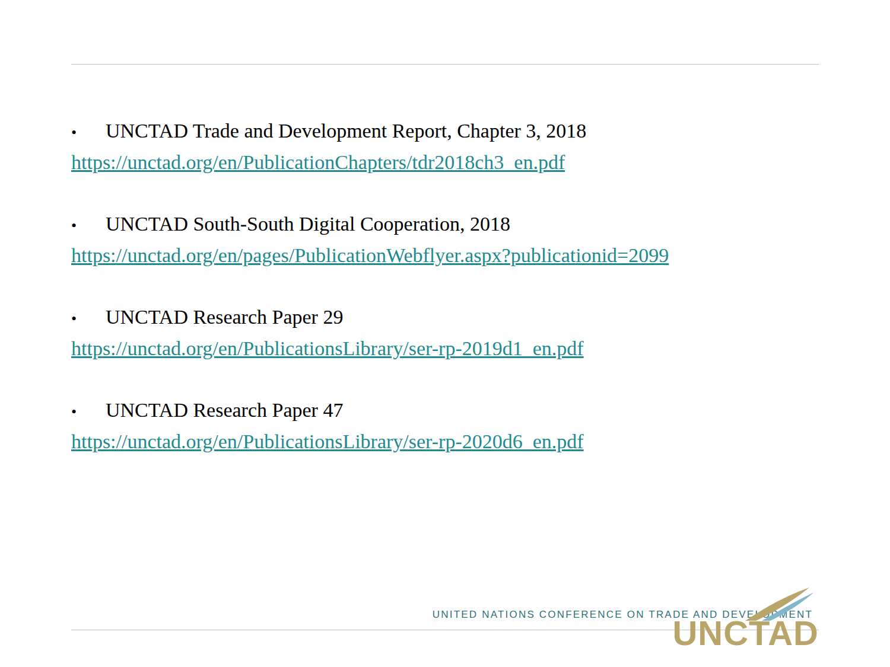• UNCTAD Trade and Development Report, Chapter 3, 2018
https://unctad.org/en/PublicationChapters/tdr2018ch3_en.pdf
• UNCTAD South-South Digital Cooperation, 2018
https://unctad.org/en/pages/PublicationWebflyer.aspx?publicationid=2099
• UNCTAD Research Paper 29
https://unctad.org/en/PublicationsLibrary/ser-rp-2019d1_en.pdf
• UNCTAD Research Paper 47
https://unctad.org/en/PublicationsLibrary/ser-rp-2020d6_en.pdf
UNITED NATIONS CONFERENCE ON TRADE AND DEVELOPMENT
UNCTAD